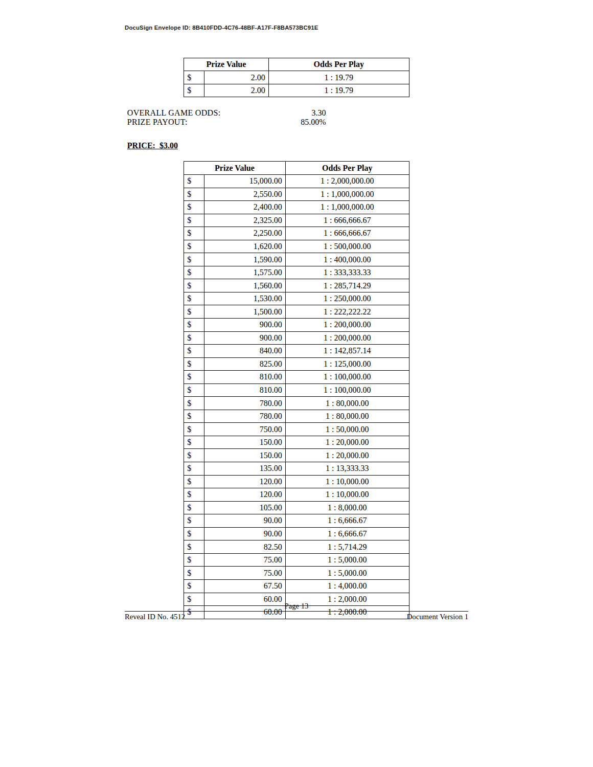DocuSign Envelope ID: 8B410FDD-4C76-48BF-A17F-F8BA573BC91E
| Prize Value | Odds Per Play |
| --- | --- |
| $ | 2.00 | 1 : 19.79 |
| $ | 2.00 | 1 : 19.79 |
OVERALL GAME ODDS: 3.30
PRIZE PAYOUT: 85.00%
PRICE: $3.00
| Prize Value | Odds Per Play |
| --- | --- |
| $ | 15,000.00 | 1 : 2,000,000.00 |
| $ | 2,550.00 | 1 : 1,000,000.00 |
| $ | 2,400.00 | 1 : 1,000,000.00 |
| $ | 2,325.00 | 1 : 666,666.67 |
| $ | 2,250.00 | 1 : 666,666.67 |
| $ | 1,620.00 | 1 : 500,000.00 |
| $ | 1,590.00 | 1 : 400,000.00 |
| $ | 1,575.00 | 1 : 333,333.33 |
| $ | 1,560.00 | 1 : 285,714.29 |
| $ | 1,530.00 | 1 : 250,000.00 |
| $ | 1,500.00 | 1 : 222,222.22 |
| $ | 900.00 | 1 : 200,000.00 |
| $ | 900.00 | 1 : 200,000.00 |
| $ | 840.00 | 1 : 142,857.14 |
| $ | 825.00 | 1 : 125,000.00 |
| $ | 810.00 | 1 : 100,000.00 |
| $ | 810.00 | 1 : 100,000.00 |
| $ | 780.00 | 1 : 80,000.00 |
| $ | 780.00 | 1 : 80,000.00 |
| $ | 750.00 | 1 : 50,000.00 |
| $ | 150.00 | 1 : 20,000.00 |
| $ | 150.00 | 1 : 20,000.00 |
| $ | 135.00 | 1 : 13,333.33 |
| $ | 120.00 | 1 : 10,000.00 |
| $ | 120.00 | 1 : 10,000.00 |
| $ | 105.00 | 1 : 8,000.00 |
| $ | 90.00 | 1 : 6,666.67 |
| $ | 90.00 | 1 : 6,666.67 |
| $ | 82.50 | 1 : 5,714.29 |
| $ | 75.00 | 1 : 5,000.00 |
| $ | 75.00 | 1 : 5,000.00 |
| $ | 67.50 | 1 : 4,000.00 |
| $ | 60.00 | 1 : 2,000.00 |
| $ | 60.00 | 1 : 2,000.00 |
Page 13
Reveal ID No. 4512 Document Version 1